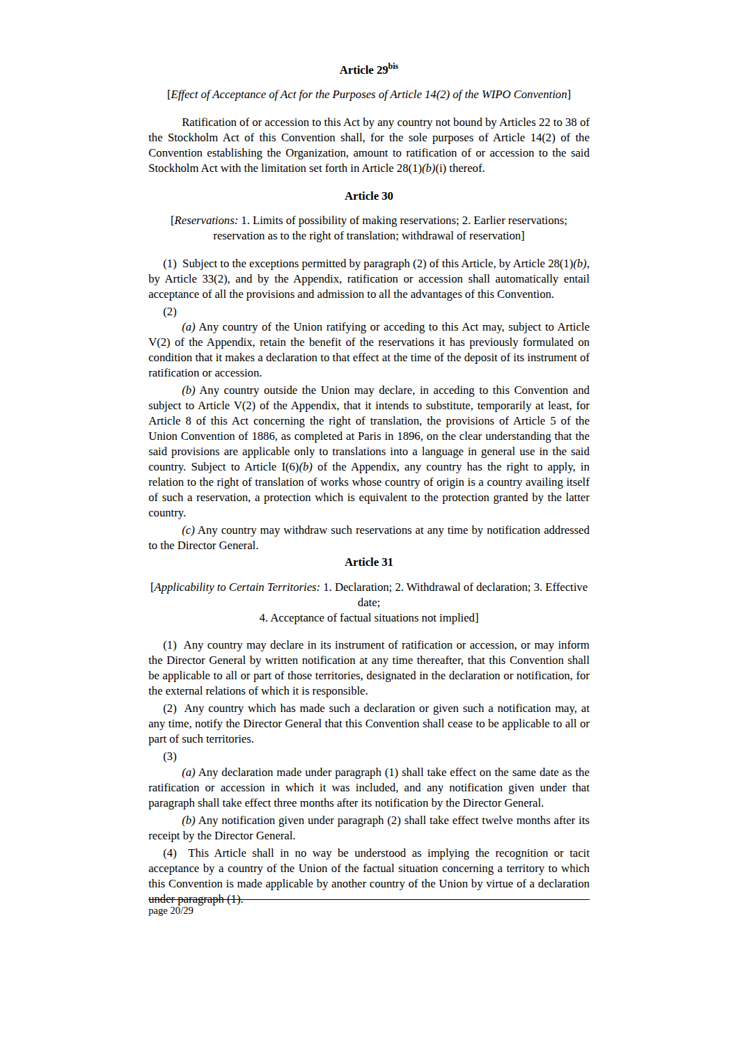Article 29bis
[Effect of Acceptance of Act for the Purposes of Article 14(2) of the WIPO Convention]
Ratification of or accession to this Act by any country not bound by Articles 22 to 38 of the Stockholm Act of this Convention shall, for the sole purposes of Article 14(2) of the Convention establishing the Organization, amount to ratification of or accession to the said Stockholm Act with the limitation set forth in Article 28(1)(b)(i) thereof.
Article 30
[Reservations: 1. Limits of possibility of making reservations; 2. Earlier reservations; reservation as to the right of translation; withdrawal of reservation]
(1) Subject to the exceptions permitted by paragraph (2) of this Article, by Article 28(1)(b), by Article 33(2), and by the Appendix, ratification or accession shall automatically entail acceptance of all the provisions and admission to all the advantages of this Convention.
(2)
(a) Any country of the Union ratifying or acceding to this Act may, subject to Article V(2) of the Appendix, retain the benefit of the reservations it has previously formulated on condition that it makes a declaration to that effect at the time of the deposit of its instrument of ratification or accession.
(b) Any country outside the Union may declare, in acceding to this Convention and subject to Article V(2) of the Appendix, that it intends to substitute, temporarily at least, for Article 8 of this Act concerning the right of translation, the provisions of Article 5 of the Union Convention of 1886, as completed at Paris in 1896, on the clear understanding that the said provisions are applicable only to translations into a language in general use in the said country. Subject to Article I(6)(b) of the Appendix, any country has the right to apply, in relation to the right of translation of works whose country of origin is a country availing itself of such a reservation, a protection which is equivalent to the protection granted by the latter country.
(c) Any country may withdraw such reservations at any time by notification addressed to the Director General.
Article 31
[Applicability to Certain Territories: 1. Declaration; 2. Withdrawal of declaration; 3. Effective date;
4. Acceptance of factual situations not implied]
(1) Any country may declare in its instrument of ratification or accession, or may inform the Director General by written notification at any time thereafter, that this Convention shall be applicable to all or part of those territories, designated in the declaration or notification, for the external relations of which it is responsible.
(2) Any country which has made such a declaration or given such a notification may, at any time, notify the Director General that this Convention shall cease to be applicable to all or part of such territories.
(3)
(a) Any declaration made under paragraph (1) shall take effect on the same date as the ratification or accession in which it was included, and any notification given under that paragraph shall take effect three months after its notification by the Director General.
(b) Any notification given under paragraph (2) shall take effect twelve months after its receipt by the Director General.
(4) This Article shall in no way be understood as implying the recognition or tacit acceptance by a country of the Union of the factual situation concerning a territory to which this Convention is made applicable by another country of the Union by virtue of a declaration under paragraph (1).
page 20/29